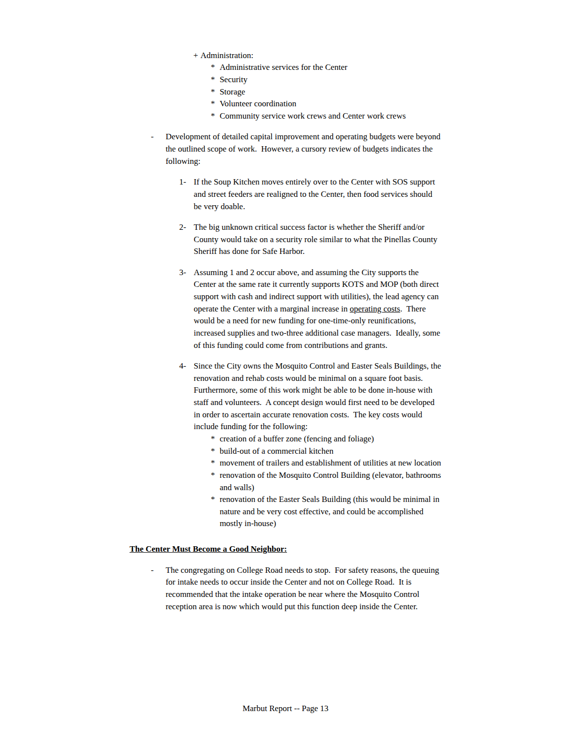+ Administration:
*Administrative services for the Center
*Security
*Storage
*Volunteer coordination
*Community service work crews and Center work crews
- Development of detailed capital improvement and operating budgets were beyond the outlined scope of work. However, a cursory review of budgets indicates the following:
1- If the Soup Kitchen moves entirely over to the Center with SOS support and street feeders are realigned to the Center, then food services should be very doable.
2- The big unknown critical success factor is whether the Sheriff and/or County would take on a security role similar to what the Pinellas County Sheriff has done for Safe Harbor.
3- Assuming 1 and 2 occur above, and assuming the City supports the Center at the same rate it currently supports KOTS and MOP (both direct support with cash and indirect support with utilities), the lead agency can operate the Center with a marginal increase in operating costs. There would be a need for new funding for one-time-only reunifications, increased supplies and two-three additional case managers. Ideally, some of this funding could come from contributions and grants.
4- Since the City owns the Mosquito Control and Easter Seals Buildings, the renovation and rehab costs would be minimal on a square foot basis. Furthermore, some of this work might be able to be done in-house with staff and volunteers. A concept design would first need to be developed in order to ascertain accurate renovation costs. The key costs would include funding for the following:
*creation of a buffer zone (fencing and foliage)
*build-out of a commercial kitchen
*movement of trailers and establishment of utilities at new location
*renovation of the Mosquito Control Building (elevator, bathrooms and walls)
*renovation of the Easter Seals Building (this would be minimal in nature and be very cost effective, and could be accomplished mostly in-house)
The Center Must Become a Good Neighbor:
- The congregating on College Road needs to stop. For safety reasons, the queuing for intake needs to occur inside the Center and not on College Road. It is recommended that the intake operation be near where the Mosquito Control reception area is now which would put this function deep inside the Center.
Marbut Report -- Page 13